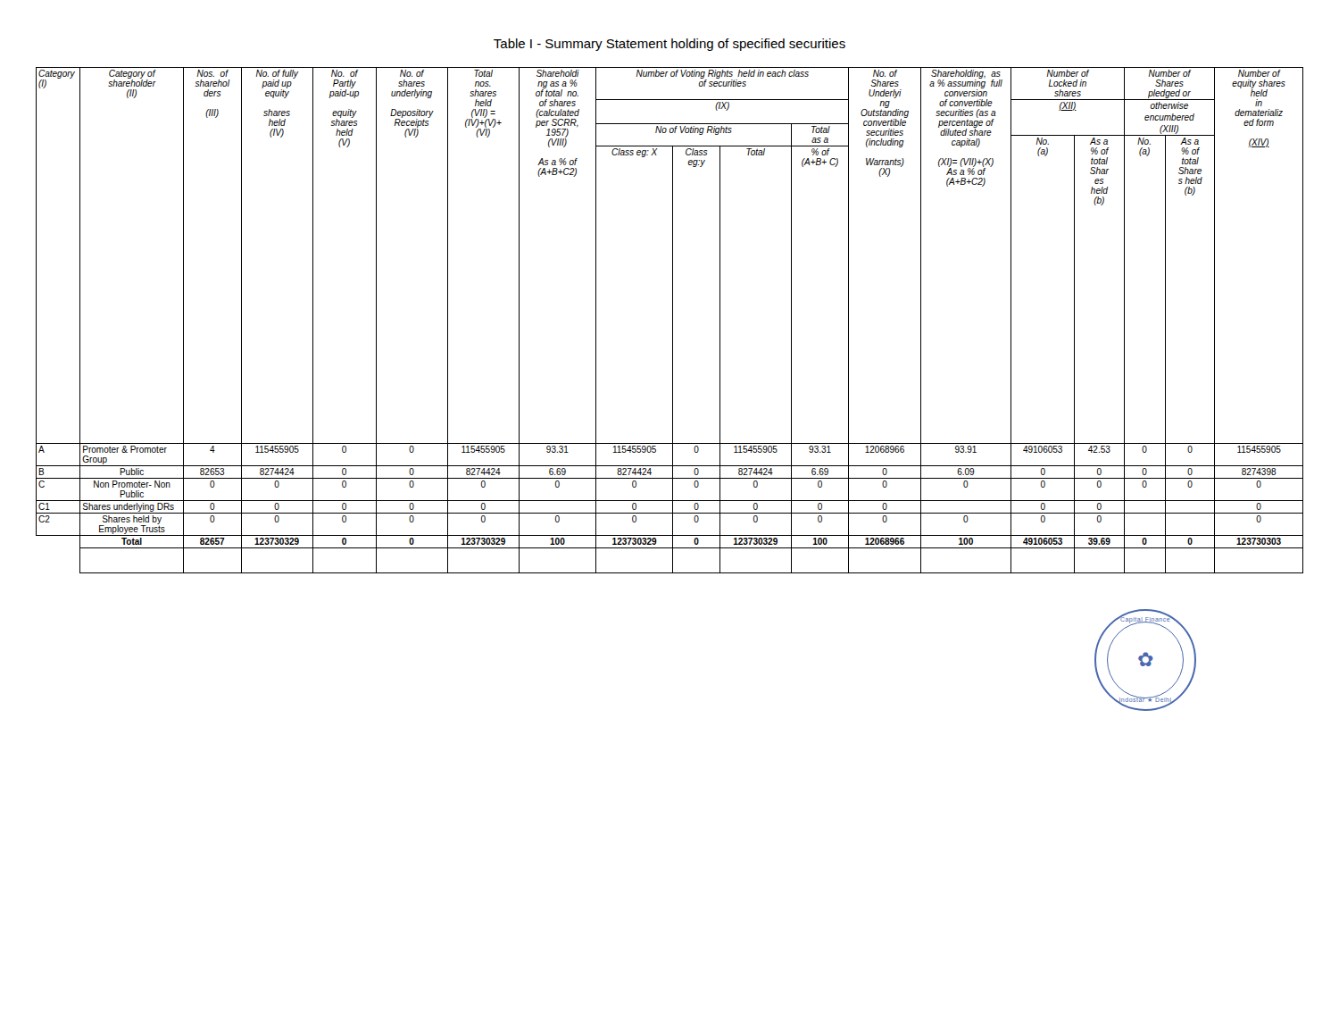Table I - Summary Statement holding of specified securities
| Category (I) | Category of shareholder (II) | Nos. of sharehol ders (III) | No. of fully paid up equity shares held (IV) | No. of Partly paid-up equity shares held (V) | No. of shares underlying Depository Receipts (VI) | Total nos. shares held (VII) = (IV)+(V)+ (VI) | Shareholdi ng as a % of total no. of shares (calculated per SCRR, 1957) (VIII) As a % of (A+B+C2) | Number of Voting Rights held in each class of securities | No. of Shares Underlyi ng Outstanding convertible securities (including Warrants) (X) | Shareholding, as a % assuming full conversion of convertible securities (as a percentage of diluted share capital) (XI)= (VII)+(X) As a % of (A+B+C2) | Number of Locked in shares | Number of Shares pledged or | Number of equity shares held in dematerializ ed form (XIV) |
| --- | --- | --- | --- | --- | --- | --- | --- | --- | --- | --- | --- | --- | --- |
| (IX) | (XII) | otherwise |
| | | encumbered |
| No of Voting Rights | Total as a | | (XIII) |
| No. (a) | As a % of total Shar es held (b) | No. (a) | As a % of total Share s held (b) |
| Class eg: X | Class eg:y | Total | % of (A+B+ C) |
| A | Promoter & Promoter Group | 4 | 115455905 | 0 | 0 | 115455905 | 93.31 | 115455905 | 0 | 115455905 | 93.31 | 12068966 | 93.91 | 49106053 | 42.53 | 0 | 0 | 115455905 |
| B | Public | 82653 | 8274424 | 0 | 0 | 8274424 | 6.69 | 8274424 | 0 | 8274424 | 6.69 | 0 | 6.09 | 0 | 0 | 0 | 0 | 8274398 |
| C | Non Promoter- Non Public | 0 | 0 | 0 | 0 | 0 | 0 | 0 | 0 | 0 | 0 | 0 | 0 | 0 | 0 | 0 | 0 | 0 |
| C1 | Shares underlying DRs | 0 | 0 | 0 | 0 | 0 | | 0 | 0 | 0 | 0 | 0 | | 0 | 0 | | | 0 |
| C2 | Shares held by Employee Trusts | 0 | 0 | 0 | 0 | 0 | 0 | 0 | 0 | 0 | 0 | 0 | 0 | 0 | 0 | | | 0 |
| | Total | 82657 | 123730329 | 0 | 0 | 123730329 | 100 | 123730329 | 0 | 123730329 | 100 | 12068966 | 100 | 49106053 | 39.69 | 0 | 0 | 123730303 |
Capital Finance
✿
Indostar ★ Delhi